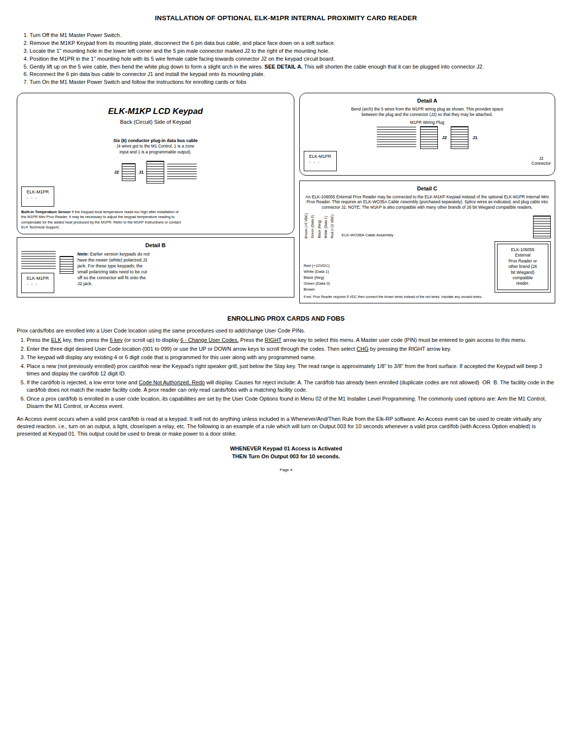INSTALLATION OF OPTIONAL ELK-M1PR INTERNAL PROXIMITY CARD READER
Turn Off the M1 Master Power Switch.
Remove the M1KP Keypad from its mounting plate, disconnect the 6 pin data bus cable, and place face down on a soft surface.
Locate the 1" mounting hole in the lower left corner and the 5 pin male connector marked J2 to the right of the mounting hole.
Position the M1PR in the 1" mounting hole with its 5 wire female cable facing towards connector J2 on the keypad circuit board.
Gently lift up on the 5 wire cable, then bend the white plug down to form a slight arch in the wires. SEE DETAIL A. This will shorten the cable enough that it can be plugged into connector J2.
Reconnect the 6 pin data bus cable to connector J1 and install the keypad onto its mounting plate.
Turn On the M1 Master Power Switch and follow the instructions for enrolling cards or fobs
ELK-M1KP LCD Keypad
Back (Circuit) Side of Keypad
Six (6) conductor plug-in data bus cable
(4 wires got to the M1 Control, 1 is a zone
input and 1 is a programmable output).
J2
J1
ELK-M1PR◦ ◦ ◦
Built-in Temperature Sensor If the Keypad local temperature reads too high after installation of the M1PR Mini Prox Reader, it may be necessary to adjust the keypad temperature reading to compensate for the added heat produced by the M1PR. Refer to the M1KP Instructions or contact ELK Technical Support.
Detail B
ELK-M1PR◦ ◦ ◦
Note: Earlier version keypads do not have the newer (white) polarized J2 jack. For these type keypads; the small polarizing tabs need to be cut off so the connector will fit onto the J2 jack.
Detail A
Bend (arch) the 5 wires from the M1PR wiring plug as shown. This provides space between the plug and the connector (J2) so that they may be attached.
M1PR Wiring Plug
J2
J1
ELK-M1PR◦ ◦ ◦
J2
Connector
Detail C
An ELK-106055 External Prox Reader may be connected to the ELK-M1KP Keypad instead of the optional ELK-M1PR Internal Mini Prox Reader. This requires an ELK-WO35A Cable Assembly (purchased separately). Splice wires as indicated, and plug cable into connector J2. NOTE: The M1KP is also compatible with many other brands of 26 bit Wiegand compatible readers.
Brown (+5 VDC) Green (Data 0) Black (Neg) White (Data 1) Red (+12 VDC) ELK-WO35A Cable Assembly
Red (+12VDC)
White (Data 1)
Black (Neg)
Green (Data 0)
Brown
ELK-106055
External
Prox Reader or
other brand (26
bit Wiegand)
compatible
reader.
If ext. Prox Reader requires 5 VDC then connect the brown wires instead of the red wires. Insulate any unused wires.
ENROLLING PROX CARDS AND FOBS
Prox cards/fobs are enrolled into a User Code location using the same procedures used to add/change User Code PINs.
Press the ELK key, then press the 6 key (or scroll up) to display 6 - Change User Codes. Press the RIGHT arrow key to select this menu. A Master user code (PIN) must be entered to gain access to this menu.
Enter the three digit desired User Code location (001 to 099) or use the UP or DOWN arrow keys to scroll through the codes. Then select CHG by pressing the RIGHT arrow key.
The keypad will display any existing 4 or 6 digit code that is programmed for this user along with any programmed name.
Place a new (not previously enrolled) prox card/fob near the Keypad's right speaker grill, just below the Stay key. The read range is approximately 1/8" to 3/8" from the front surface. If accepted the Keypad will beep 3 times and display the card/fob 12 digit ID.
If the card/fob is rejected, a low error tone and Code Not Authorized, Redo will display. Causes for reject include: A. The card/fob has already been enrolled (duplicate codes are not allowed) OR B. The facility code in the card/fob does not match the reader facility code. A prox reader can only read cards/fobs with a matching facility code.
Once a prox card/fob is enrolled in a user code location, its capabilities are set by the User Code Options found in Menu 02 of the M1 Installer Level Programming. The commonly used options are: Arm the M1 Control, Disarm the M1 Control, or Access event.
An Access event occurs when a valid prox card/fob is read at a keypad. It will not do anything unless included in a Whenever/And/Then Rule from the Elk-RP software. An Access event can be used to create virtually any desired reaction. i.e., turn on an output, a light, close/open a relay, etc. The following is an example of a rule which will turn on Output 003 for 10 seconds whenever a valid prox card/fob (with Access Option enabled) is presented at Keypad 01. This output could be used to break or make power to a door strike.
WHENEVER Keypad 01 Access is Activated
THEN Turn On Output 003 for 10 seconds.
Page 4